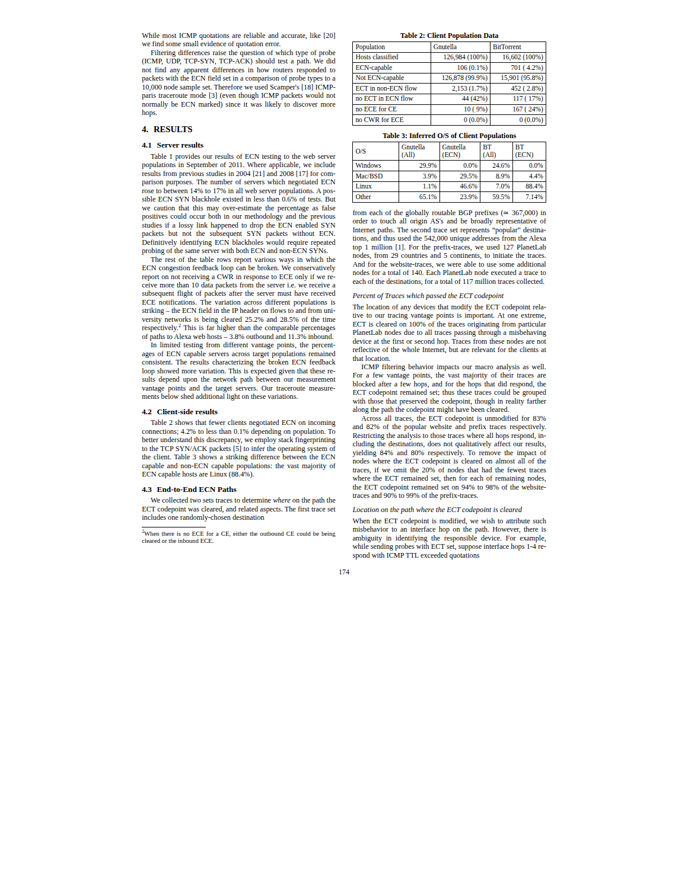While most ICMP quotations are reliable and accurate, like [20] we find some small evidence of quotation error.
Filtering differences raise the question of which type of probe (ICMP, UDP, TCP-SYN, TCP-ACK) should test a path. We did not find any apparent differences in how routers responded to packets with the ECN field set in a comparison of probe types to a 10,000 node sample set. Therefore we used Scamper's [18] ICMP-paris traceroute mode [3] (even though ICMP packets would not normally be ECN marked) since it was likely to discover more hops.
4. RESULTS
4.1 Server results
Table 1 provides our results of ECN testing to the web server populations in September of 2011. Where applicable, we include results from previous studies in 2004 [21] and 2008 [17] for comparison purposes. The number of servers which negotiated ECN rose to between 14% to 17% in all web server populations. A possible ECN SYN blackhole existed in less than 0.6% of tests. But we caution that this may over-estimate the percentage as false positives could occur both in our methodology and the previous studies if a lossy link happened to drop the ECN enabled SYN packets but not the subsequent SYN packets without ECN. Definitively identifying ECN blackholes would require repeated probing of the same server with both ECN and non-ECN SYNs.
The rest of the table rows report various ways in which the ECN congestion feedback loop can be broken. We conservatively report on not receiving a CWR in response to ECE only if we receive more than 10 data packets from the server i.e. we receive a subsequent flight of packets after the server must have received ECE notifications. The variation across different populations is striking – the ECN field in the IP header on flows to and from university networks is being cleared 25.2% and 28.5% of the time respectively.2 This is far higher than the comparable percentages of paths to Alexa web hosts – 3.8% outbound and 11.3% inbound.
In limited testing from different vantage points, the percentages of ECN capable servers across target populations remained consistent. The results characterizing the broken ECN feedback loop showed more variation. This is expected given that these results depend upon the network path between our measurement vantage points and the target servers. Our traceroute measurements below shed additional light on these variations.
4.2 Client-side results
Table 2 shows that fewer clients negotiated ECN on incoming connections; 4.2% to less than 0.1% depending on population. To better understand this discrepancy, we employ stack fingerprinting to the TCP SYN/ACK packets [5] to infer the operating system of the client. Table 3 shows a striking difference between the ECN capable and non-ECN capable populations: the vast majority of ECN capable hosts are Linux (88.4%).
4.3 End-to-End ECN Paths
We collected two sets traces to determine where on the path the ECT codepoint was cleared, and related aspects. The first trace set includes one randomly-chosen destination
2When there is no ECE for a CE, either the outbound CE could be being cleared or the inbound ECE.
Table 2: Client Population Data
| Population | Gnutella | BitTorrent |
| --- | --- | --- |
| Hosts classified | 126,984 (100%) | 16,602 (100%) |
| ECN-capable | 106 (0.1%) | 701 ( 4.2%) |
| Not ECN-capable | 126,878 (99.9%) | 15,901 (95.8%) |
| ECT in non-ECN flow | 2,153 (1.7%) | 452 ( 2.8%) |
| no ECT in ECN flow | 44 (42%) | 117 ( 17%) |
| no ECE for CE | 10 ( 9%) | 167 ( 24%) |
| no CWR for ECE | 0 (0.0%) | 0 (0.0%) |
Table 3: Inferred O/S of Client Populations
| O/S | Gnutella (All) | Gnutella (ECN) | BT (All) | BT (ECN) |
| --- | --- | --- | --- | --- |
| Windows | 29.9% | 0.0% | 24.6% | 0.0% |
| Mac/BSD | 3.9% | 29.5% | 8.9% | 4.4% |
| Linux | 1.1% | 46.6% | 7.0% | 88.4% |
| Other | 65.1% | 23.9% | 59.5% | 7.14% |
from each of the globally routable BGP prefixes (≃ 367,000) in order to touch all origin AS's and be broadly representative of Internet paths. The second trace set represents “popular” destinations, and thus used the 542,000 unique addresses from the Alexa top 1 million [1]. For the prefix-traces, we used 127 PlanetLab nodes, from 29 countries and 5 continents, to initiate the traces. And for the website-traces, we were able to use some additional nodes for a total of 140. Each PlanetLab node executed a trace to each of the destinations, for a total of 117 million traces collected.
Percent of Traces which passed the ECT codepoint
The location of any devices that modify the ECT codepoint relative to our tracing vantage points is important. At one extreme, ECT is cleared on 100% of the traces originating from particular PlanetLab nodes due to all traces passing through a misbehaving device at the first or second hop. Traces from these nodes are not reflective of the whole Internet, but are relevant for the clients at that location.
ICMP filtering behavior impacts our macro analysis as well. For a few vantage points, the vast majority of their traces are blocked after a few hops, and for the hops that did respond, the ECT codepoint remained set; thus these traces could be grouped with those that preserved the codepoint, though in reality farther along the path the codepoint might have been cleared.
Across all traces, the ECT codepoint is unmodified for 83% and 82% of the popular website and prefix traces respectively. Restricting the analysis to those traces where all hops respond, including the destinations, does not qualitatively affect our results, yielding 84% and 80% respectively. To remove the impact of nodes where the ECT codepoint is cleared on almost all of the traces, if we omit the 20% of nodes that had the fewest traces where the ECT remained set, then for each of remaining nodes, the ECT codepoint remained set on 94% to 98% of the website-traces and 90% to 99% of the prefix-traces.
Location on the path where the ECT codepoint is cleared
When the ECT codepoint is modified, we wish to attribute such misbehavior to an interface hop on the path. However, there is ambiguity in identifying the responsible device. For example, while sending probes with ECT set, suppose interface hops 1-4 respond with ICMP TTL exceeded quotations
174